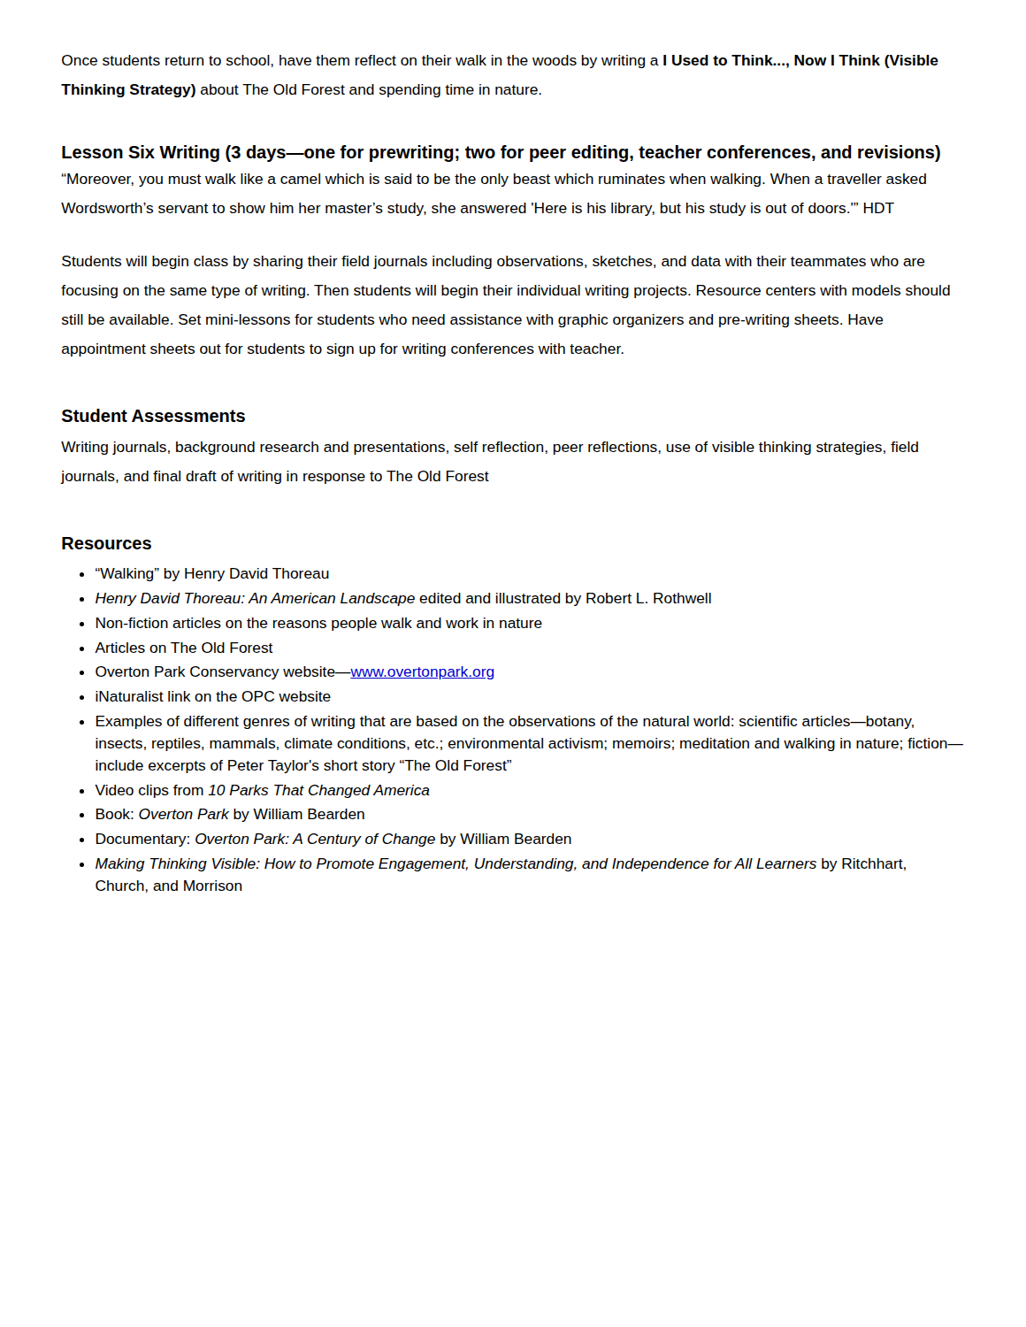Once students return to school, have them reflect on their walk in the woods by writing a I Used to Think..., Now I Think (Visible Thinking Strategy) about The Old Forest and spending time in nature.
Lesson Six Writing (3 days—one for prewriting; two for peer editing, teacher conferences, and revisions)
“Moreover, you must walk like a camel which is said to be the only beast which ruminates when walking. When a traveller asked Wordsworth’s servant to show him her master’s study, she answered 'Here is his library, but his study is out of doors.'” HDT
Students will begin class by sharing their field journals including observations, sketches, and data with their teammates who are focusing on the same type of writing. Then students will begin their individual writing projects. Resource centers with models should still be available. Set mini-lessons for students who need assistance with graphic organizers and pre-writing sheets. Have appointment sheets out for students to sign up for writing conferences with teacher.
Student Assessments
Writing journals, background research and presentations, self reflection, peer reflections, use of visible thinking strategies, field journals, and final draft of writing in response to The Old Forest
Resources
“Walking” by Henry David Thoreau
Henry David Thoreau: An American Landscape edited and illustrated by Robert L. Rothwell
Non-fiction articles on the reasons people walk and work in nature
Articles on The Old Forest
Overton Park Conservancy website—www.overtonpark.org
iNaturalist link on the OPC website
Examples of different genres of writing that are based on the observations of the natural world: scientific articles—botany, insects, reptiles, mammals, climate conditions, etc.; environmental activism; memoirs; meditation and walking in nature; fiction—include excerpts of Peter Taylor's short story “The Old Forest”
Video clips from 10 Parks That Changed America
Book: Overton Park by William Bearden
Documentary: Overton Park: A Century of Change by William Bearden
Making Thinking Visible: How to Promote Engagement, Understanding, and Independence for All Learners by Ritchhart, Church, and Morrison